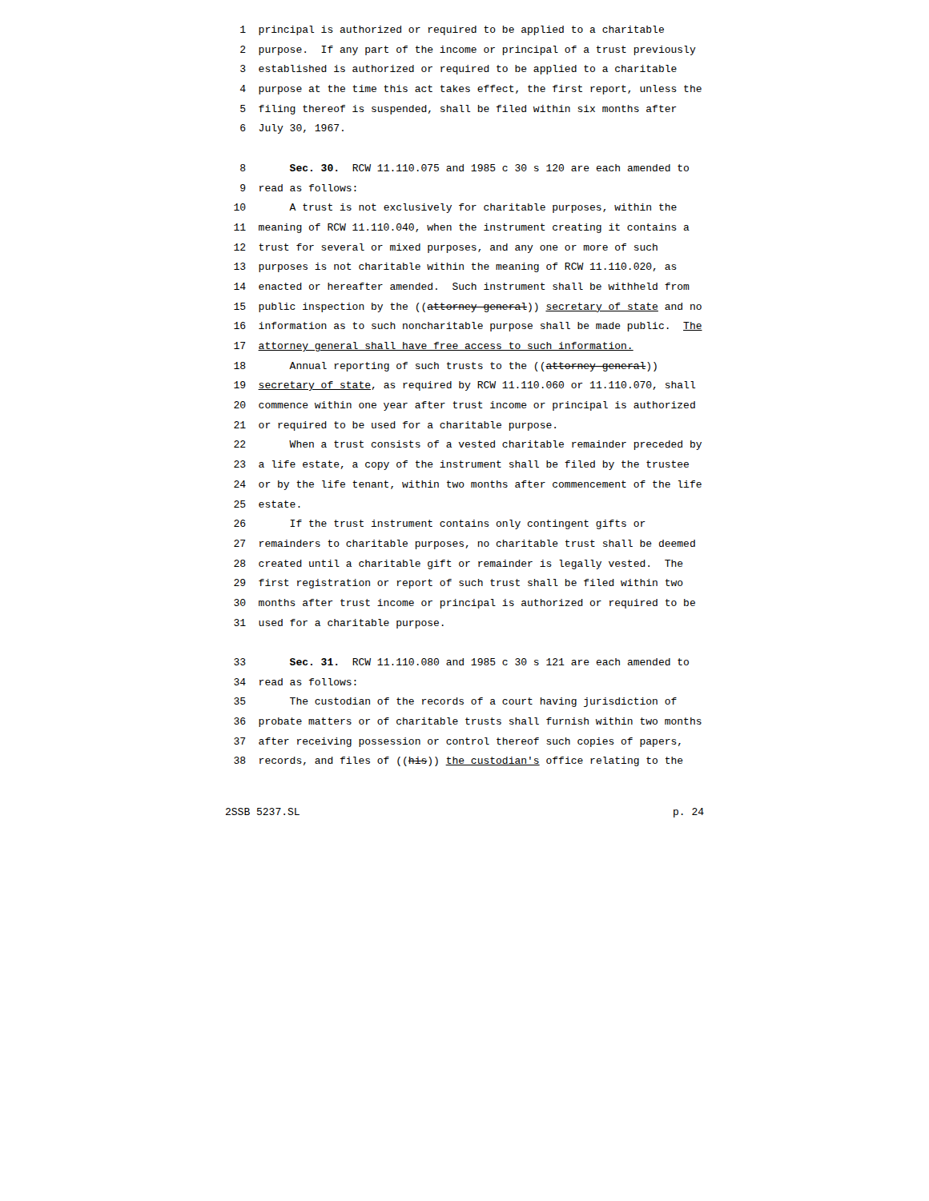principal is authorized or required to be applied to a charitable
purpose. If any part of the income or principal of a trust previously
established is authorized or required to be applied to a charitable
purpose at the time this act takes effect, the first report, unless the
filing thereof is suspended, shall be filed within six months after
July 30, 1967.
Sec. 30. RCW 11.110.075 and 1985 c 30 s 120 are each amended to
read as follows:
A trust is not exclusively for charitable purposes, within the
meaning of RCW 11.110.040, when the instrument creating it contains a
trust for several or mixed purposes, and any one or more of such
purposes is not charitable within the meaning of RCW 11.110.020, as
enacted or hereafter amended. Such instrument shall be withheld from
public inspection by the ((attorney general)) secretary of state and no
information as to such noncharitable purpose shall be made public. The
attorney general shall have free access to such information.
Annual reporting of such trusts to the ((attorney general))
secretary of state, as required by RCW 11.110.060 or 11.110.070, shall
commence within one year after trust income or principal is authorized
or required to be used for a charitable purpose.
When a trust consists of a vested charitable remainder preceded by
a life estate, a copy of the instrument shall be filed by the trustee
or by the life tenant, within two months after commencement of the life
estate.
If the trust instrument contains only contingent gifts or
remainders to charitable purposes, no charitable trust shall be deemed
created until a charitable gift or remainder is legally vested. The
first registration or report of such trust shall be filed within two
months after trust income or principal is authorized or required to be
used for a charitable purpose.
Sec. 31. RCW 11.110.080 and 1985 c 30 s 121 are each amended to
read as follows:
The custodian of the records of a court having jurisdiction of
probate matters or of charitable trusts shall furnish within two months
after receiving possession or control thereof such copies of papers,
records, and files of ((his)) the custodian's office relating to the
2SSB 5237.SL p. 24